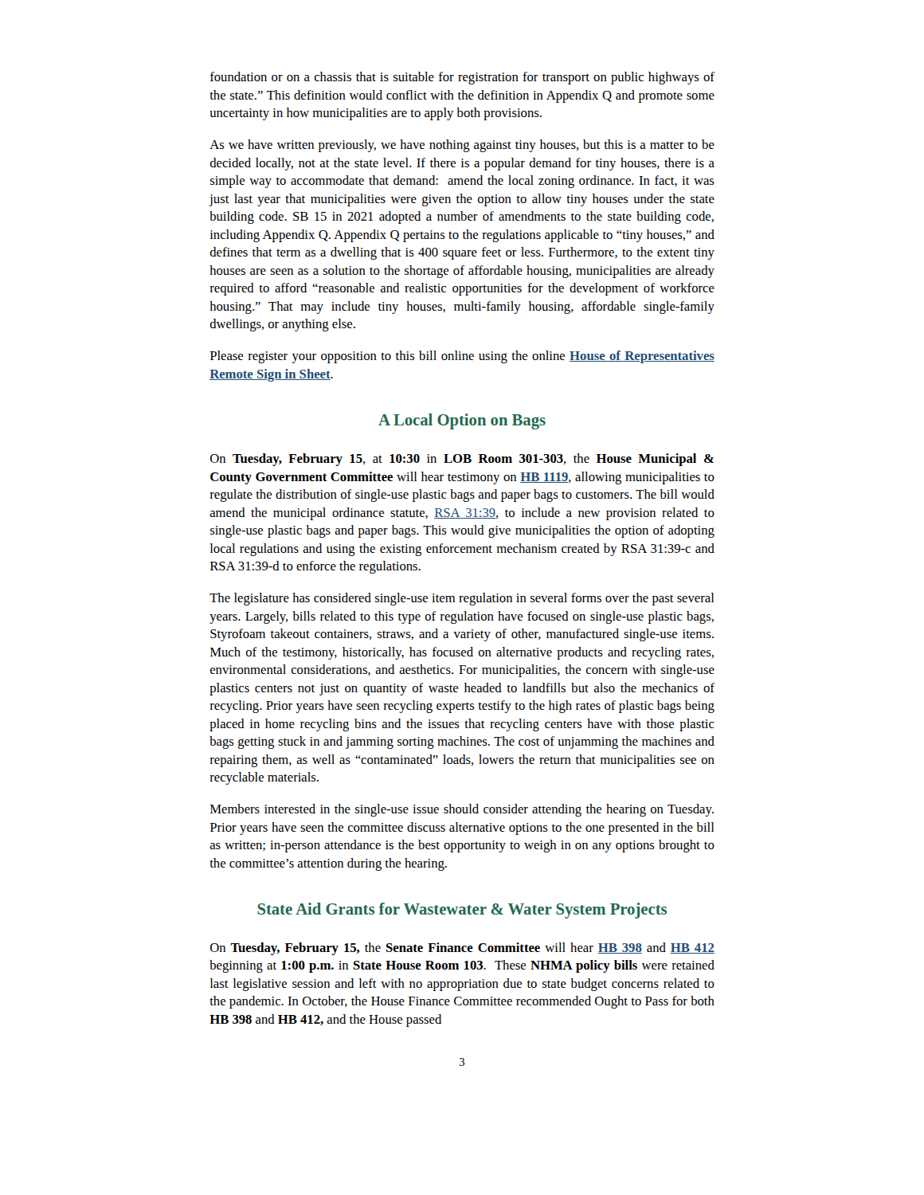foundation or on a chassis that is suitable for registration for transport on public highways of the state.” This definition would conflict with the definition in Appendix Q and promote some uncertainty in how municipalities are to apply both provisions.
As we have written previously, we have nothing against tiny houses, but this is a matter to be decided locally, not at the state level. If there is a popular demand for tiny houses, there is a simple way to accommodate that demand: amend the local zoning ordinance. In fact, it was just last year that municipalities were given the option to allow tiny houses under the state building code. SB 15 in 2021 adopted a number of amendments to the state building code, including Appendix Q. Appendix Q pertains to the regulations applicable to “tiny houses,” and defines that term as a dwelling that is 400 square feet or less. Furthermore, to the extent tiny houses are seen as a solution to the shortage of affordable housing, municipalities are already required to afford “reasonable and realistic opportunities for the development of workforce housing.” That may include tiny houses, multi-family housing, affordable single-family dwellings, or anything else.
Please register your opposition to this bill online using the online House of Representatives Remote Sign in Sheet.
A Local Option on Bags
On Tuesday, February 15, at 10:30 in LOB Room 301-303, the House Municipal & County Government Committee will hear testimony on HB 1119, allowing municipalities to regulate the distribution of single-use plastic bags and paper bags to customers. The bill would amend the municipal ordinance statute, RSA 31:39, to include a new provision related to single-use plastic bags and paper bags. This would give municipalities the option of adopting local regulations and using the existing enforcement mechanism created by RSA 31:39-c and RSA 31:39-d to enforce the regulations.
The legislature has considered single-use item regulation in several forms over the past several years. Largely, bills related to this type of regulation have focused on single-use plastic bags, Styrofoam takeout containers, straws, and a variety of other, manufactured single-use items. Much of the testimony, historically, has focused on alternative products and recycling rates, environmental considerations, and aesthetics. For municipalities, the concern with single-use plastics centers not just on quantity of waste headed to landfills but also the mechanics of recycling. Prior years have seen recycling experts testify to the high rates of plastic bags being placed in home recycling bins and the issues that recycling centers have with those plastic bags getting stuck in and jamming sorting machines. The cost of unjamming the machines and repairing them, as well as “contaminated” loads, lowers the return that municipalities see on recyclable materials.
Members interested in the single-use issue should consider attending the hearing on Tuesday. Prior years have seen the committee discuss alternative options to the one presented in the bill as written; in-person attendance is the best opportunity to weigh in on any options brought to the committee’s attention during the hearing.
State Aid Grants for Wastewater & Water System Projects
On Tuesday, February 15, the Senate Finance Committee will hear HB 398 and HB 412 beginning at 1:00 p.m. in State House Room 103. These NHMA policy bills were retained last legislative session and left with no appropriation due to state budget concerns related to the pandemic. In October, the House Finance Committee recommended Ought to Pass for both HB 398 and HB 412, and the House passed
3